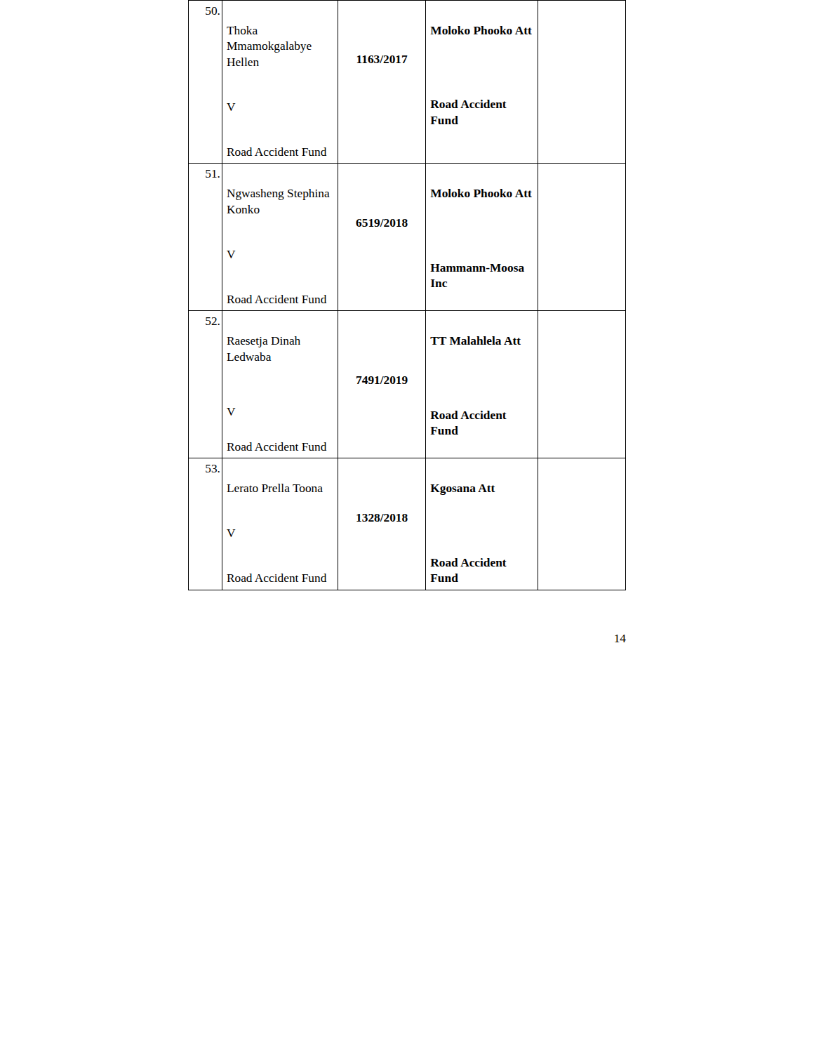| 50. | Thoka Mmamokgalabye Hellen V Road Accident Fund | 1163/2017 | Moloko Phooko Att Road Accident Fund | |
| 51. | Ngwasheng Stephina Konko V Road Accident Fund | 6519/2018 | Moloko Phooko Att Hammann-Moosa Inc | |
| 52. | Raesetja Dinah Ledwaba V Road Accident Fund | 7491/2019 | TT Malahlela Att Road Accident Fund | |
| 53. | Lerato Prella Toona V Road Accident Fund | 1328/2018 | Kgosana Att Road Accident Fund | |
14